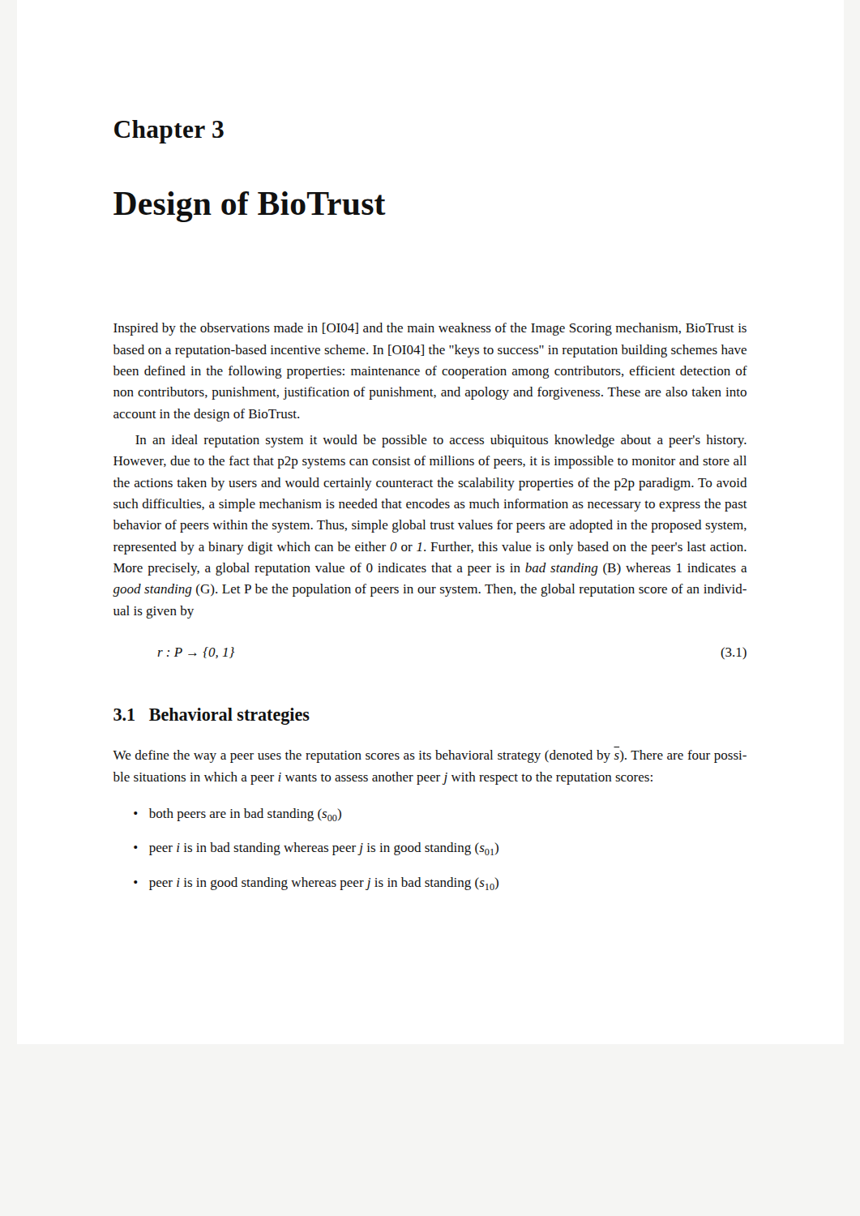Chapter 3
Design of BioTrust
Inspired by the observations made in [OI04] and the main weakness of the Image Scoring mechanism, BioTrust is based on a reputation-based incentive scheme. In [OI04] the "keys to success" in reputation building schemes have been defined in the following properties: maintenance of cooperation among contributors, efficient detection of non contributors, punishment, justification of punishment, and apology and forgiveness. These are also taken into account in the design of BioTrust.
In an ideal reputation system it would be possible to access ubiquitous knowledge about a peer's history. However, due to the fact that p2p systems can consist of millions of peers, it is impossible to monitor and store all the actions taken by users and would certainly counteract the scalability properties of the p2p paradigm. To avoid such difficulties, a simple mechanism is needed that encodes as much information as necessary to express the past behavior of peers within the system. Thus, simple global trust values for peers are adopted in the proposed system, represented by a binary digit which can be either 0 or 1. Further, this value is only based on the peer's last action. More precisely, a global reputation value of 0 indicates that a peer is in bad standing (B) whereas 1 indicates a good standing (G). Let P be the population of peers in our system. Then, the global reputation score of an individual is given by
r : P → {0, 1} (3.1)
3.1 Behavioral strategies
We define the way a peer uses the reputation scores as its behavioral strategy (denoted by s). There are four possible situations in which a peer i wants to assess another peer j with respect to the reputation scores:
both peers are in bad standing (s00)
peer i is in bad standing whereas peer j is in good standing (s01)
peer i is in good standing whereas peer j is in bad standing (s10)